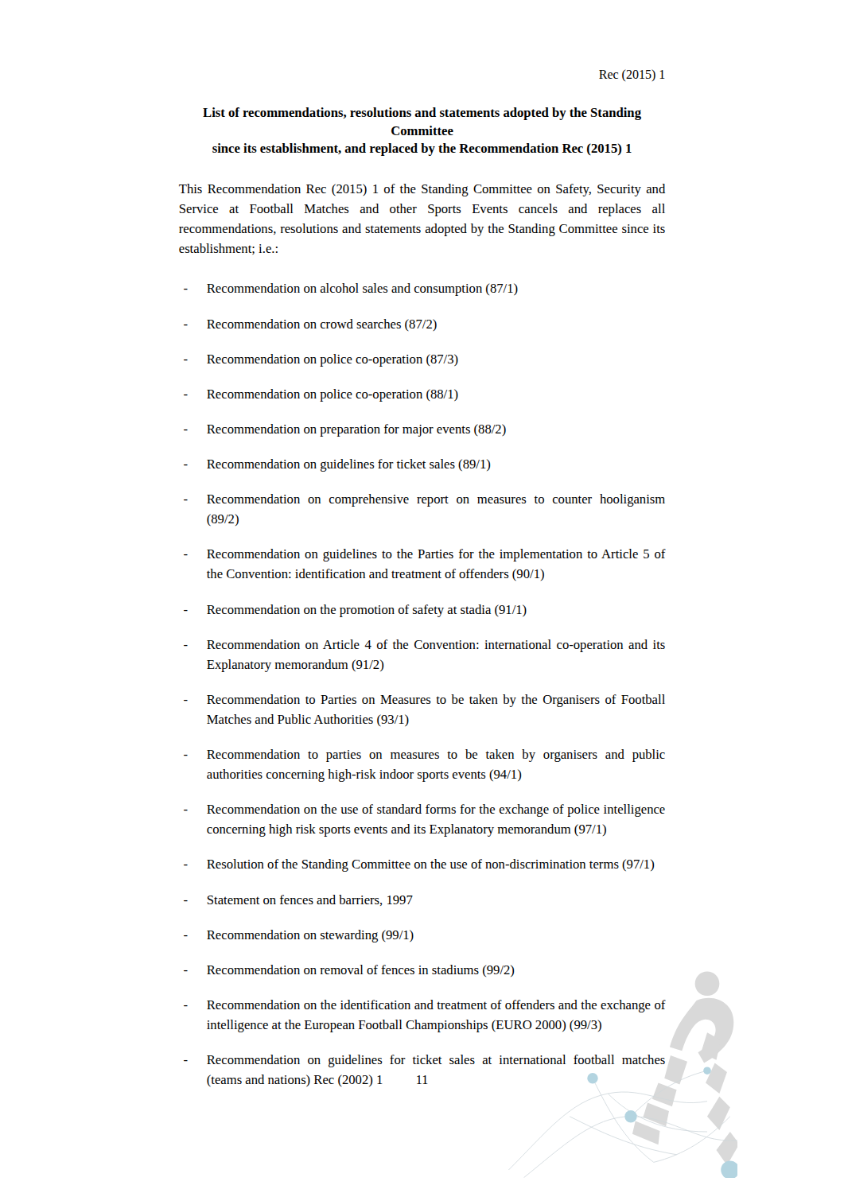Rec (2015) 1
List of recommendations, resolutions and statements adopted by the Standing Committee
since its establishment, and replaced by the Recommendation Rec (2015) 1
This Recommendation Rec (2015) 1 of the Standing Committee on Safety, Security and Service at Football Matches and other Sports Events cancels and replaces all recommendations, resolutions and statements adopted by the Standing Committee since its establishment; i.e.:
Recommendation on alcohol sales and consumption (87/1)
Recommendation on crowd searches (87/2)
Recommendation on police co-operation (87/3)
Recommendation on police co-operation (88/1)
Recommendation on preparation for major events (88/2)
Recommendation on guidelines for ticket sales (89/1)
Recommendation on comprehensive report on measures to counter hooliganism (89/2)
Recommendation on guidelines to the Parties for the implementation to Article 5 of the Convention: identification and treatment of offenders (90/1)
Recommendation on the promotion of safety at stadia (91/1)
Recommendation on Article 4 of the Convention: international co-operation and its Explanatory memorandum (91/2)
Recommendation to Parties on Measures to be taken by the Organisers of Football Matches and Public Authorities (93/1)
Recommendation to parties on measures to be taken by organisers and public authorities concerning high-risk indoor sports events (94/1)
Recommendation on the use of standard forms for the exchange of police intelligence concerning high risk sports events and its Explanatory memorandum (97/1)
Resolution of the Standing Committee on the use of non-discrimination terms (97/1)
Statement on fences and barriers, 1997
Recommendation on stewarding (99/1)
Recommendation on removal of fences in stadiums (99/2)
Recommendation on the identification and treatment of offenders and the exchange of intelligence at the European Football Championships (EURO 2000) (99/3)
Recommendation on guidelines for ticket sales at international football matches (teams and nations) Rec (2002) 1
11